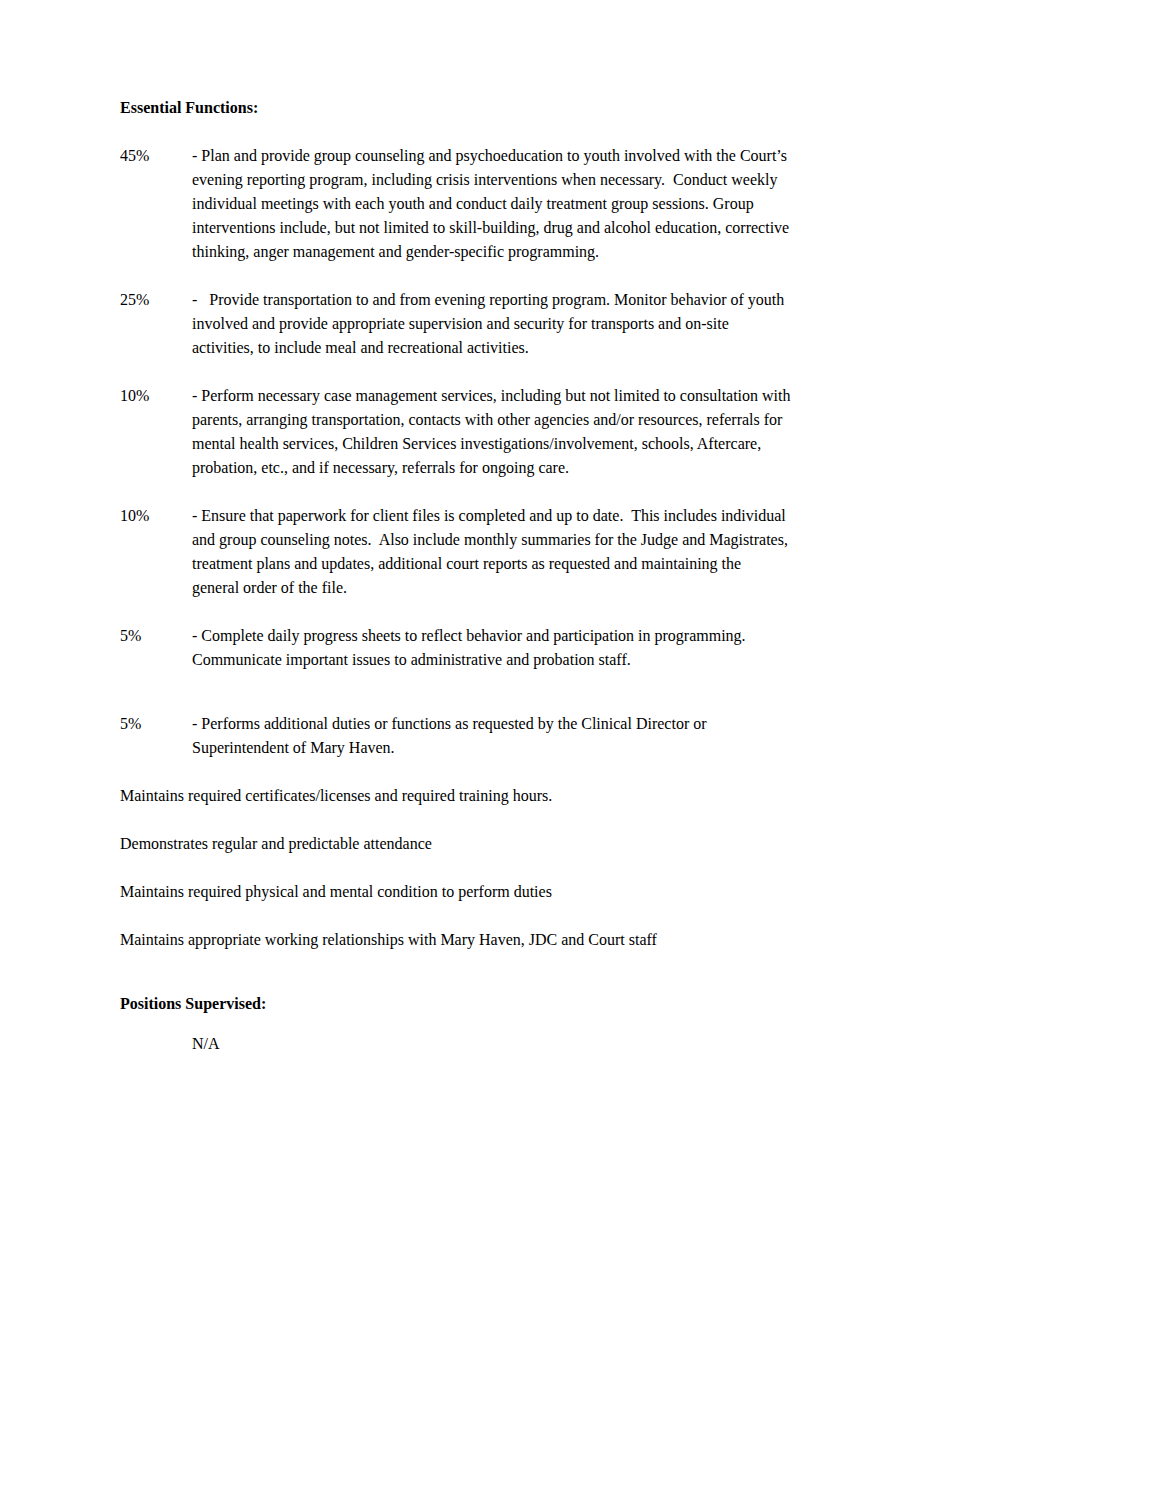Essential Functions:
45%
- Plan and provide group counseling and psychoeducation to youth involved with the Court’s evening reporting program, including crisis interventions when necessary. Conduct weekly individual meetings with each youth and conduct daily treatment group sessions. Group interventions include, but not limited to skill-building, drug and alcohol education, corrective thinking, anger management and gender-specific programming.
25%
- Provide transportation to and from evening reporting program. Monitor behavior of youth involved and provide appropriate supervision and security for transports and on-site activities, to include meal and recreational activities.
10%
- Perform necessary case management services, including but not limited to consultation with parents, arranging transportation, contacts with other agencies and/or resources, referrals for mental health services, Children Services investigations/involvement, schools, Aftercare, probation, etc., and if necessary, referrals for ongoing care.
10%
- Ensure that paperwork for client files is completed and up to date. This includes individual and group counseling notes. Also include monthly summaries for the Judge and Magistrates, treatment plans and updates, additional court reports as requested and maintaining the general order of the file.
5%
- Complete daily progress sheets to reflect behavior and participation in programming. Communicate important issues to administrative and probation staff.
5%
- Performs additional duties or functions as requested by the Clinical Director or Superintendent of Mary Haven.
Maintains required certificates/licenses and required training hours.
Demonstrates regular and predictable attendance
Maintains required physical and mental condition to perform duties
Maintains appropriate working relationships with Mary Haven, JDC and Court staff
Positions Supervised:
N/A